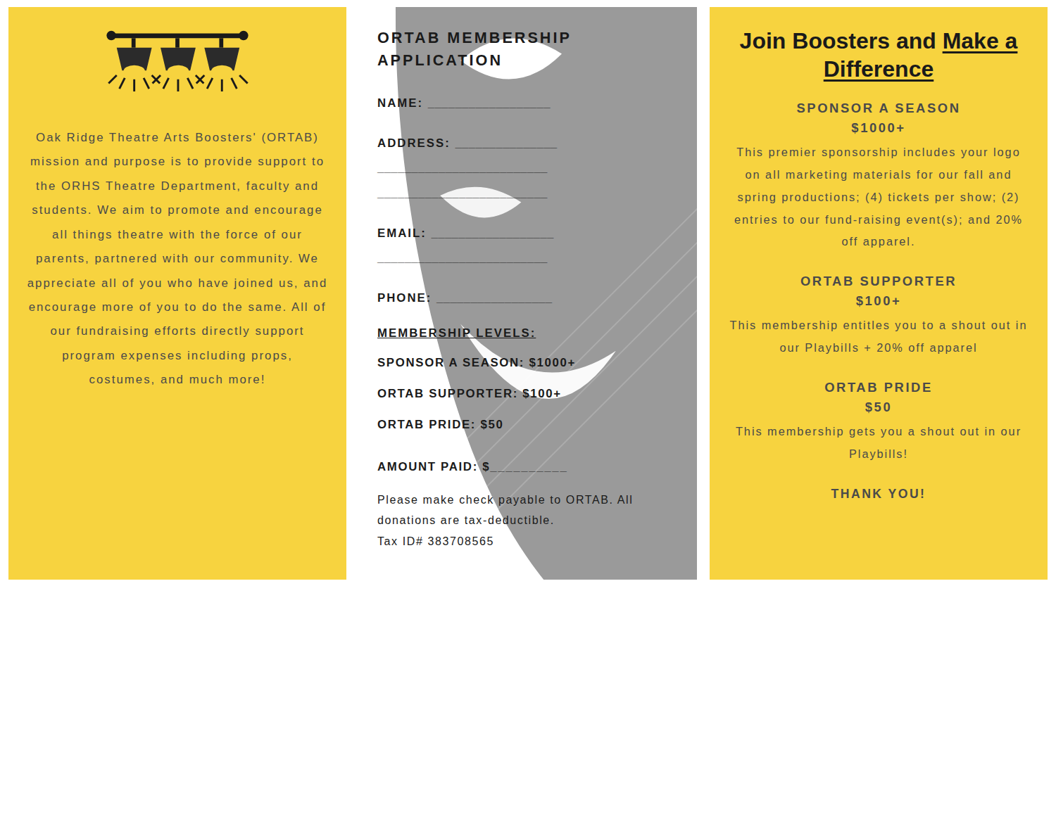Oak Ridge Theatre Arts Boosters' (ORTAB) mission and purpose is to provide support to the ORHS Theatre Department, faculty and students. We aim to promote and encourage all things theatre with the force of our parents, partnered with our community. We appreciate all of you who have joined us, and encourage more of you to do the same. All of our fundraising efforts directly support program expenses including props, costumes, and much more!
ORTAB MEMBERSHIP APPLICATION
NAME: __________________
ADDRESS: _______________
_________________________
_________________________
EMAIL: __________________
_________________________
PHONE: _________________
MEMBERSHIP LEVELS:
SPONSOR A SEASON: $1000+
ORTAB SUPPORTER: $100+
ORTAB PRIDE: $50
AMOUNT PAID: $__________
Please make check payable to ORTAB. All donations are tax-deductible.
Tax ID# 383708565
Join Boosters and Make a Difference
SPONSOR A SEASON
$1000+
This premier sponsorship includes your logo on all marketing materials for our fall and spring productions; (4) tickets per show; (2) entries to our fund-raising event(s); and 20% off apparel.
ORTAB SUPPORTER
$100+
This membership entitles you to a shout out in our Playbills + 20% off apparel
ORTAB PRIDE
$50
This membership gets you a shout out in our Playbills!
THANK YOU!